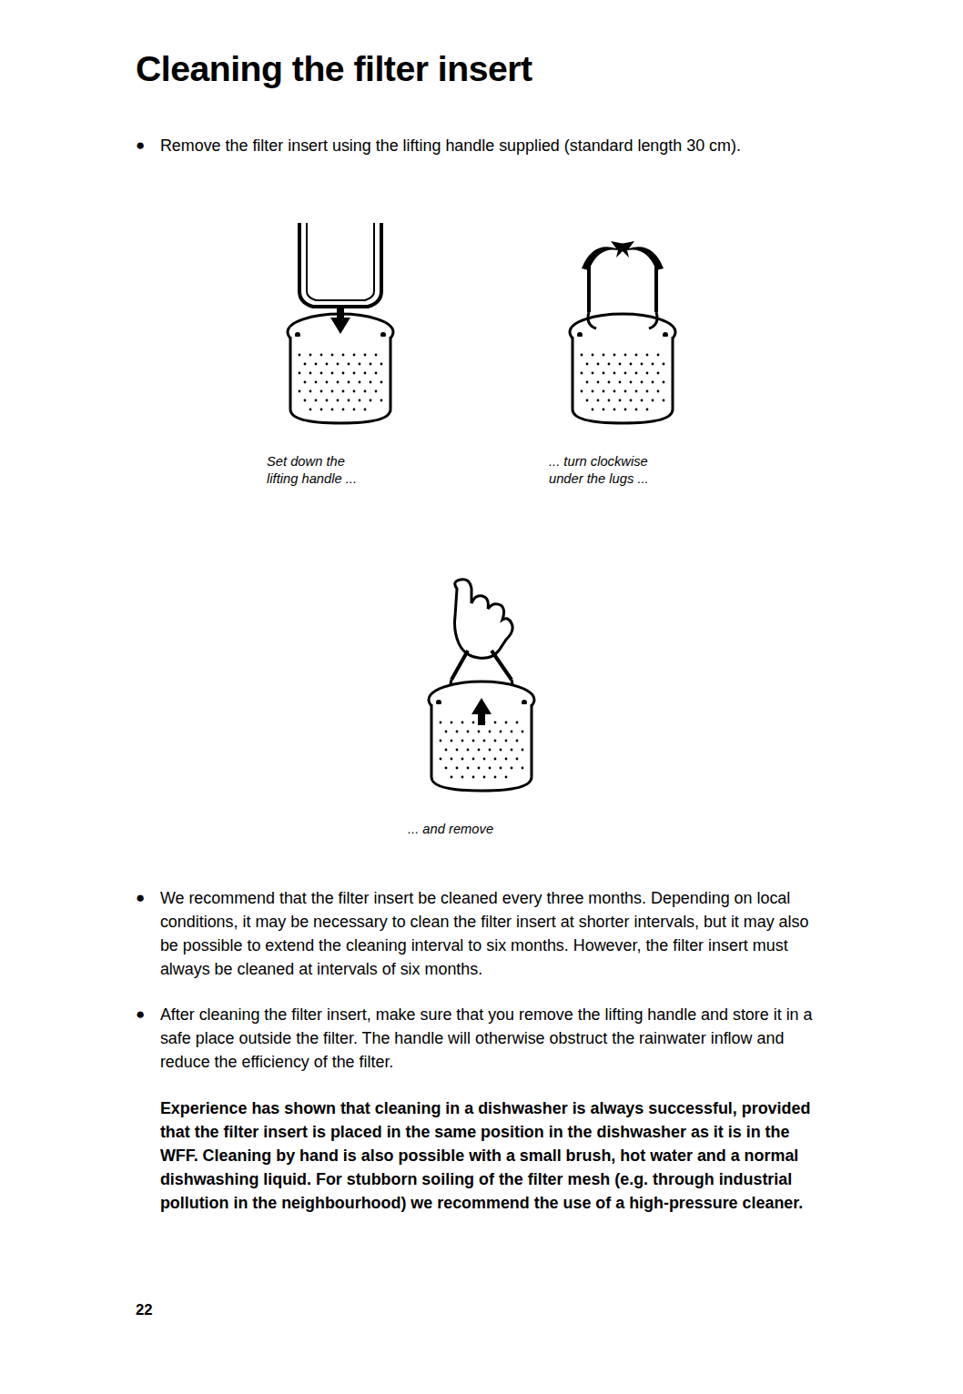Cleaning the filter insert
Remove the filter insert using the lifting handle supplied (standard length 30 cm).
Set down the
lifting handle ...
... turn clockwise
under the lugs ...
... and remove
We recommend that the filter insert be cleaned every three months. Depending on local conditions, it may be necessary to clean the filter insert at shorter intervals, but it may also be possible to extend the cleaning interval to six months. However, the filter insert must always be cleaned at intervals of six months.
After cleaning the filter insert, make sure that you remove the lifting handle and store it in a safe place outside the filter. The handle will otherwise obstruct the rainwater inflow and reduce the efficiency of the filter.
Experience has shown that cleaning in a dishwasher is always successful, provided that the filter insert is placed in the same position in the dishwasher as it is in the WFF. Cleaning by hand is also possible with a small brush, hot water and a normal dishwashing liquid. For stubborn soiling of the filter mesh (e.g. through industrial pollution in the neighbourhood) we recommend the use of a high-pressure cleaner.
22